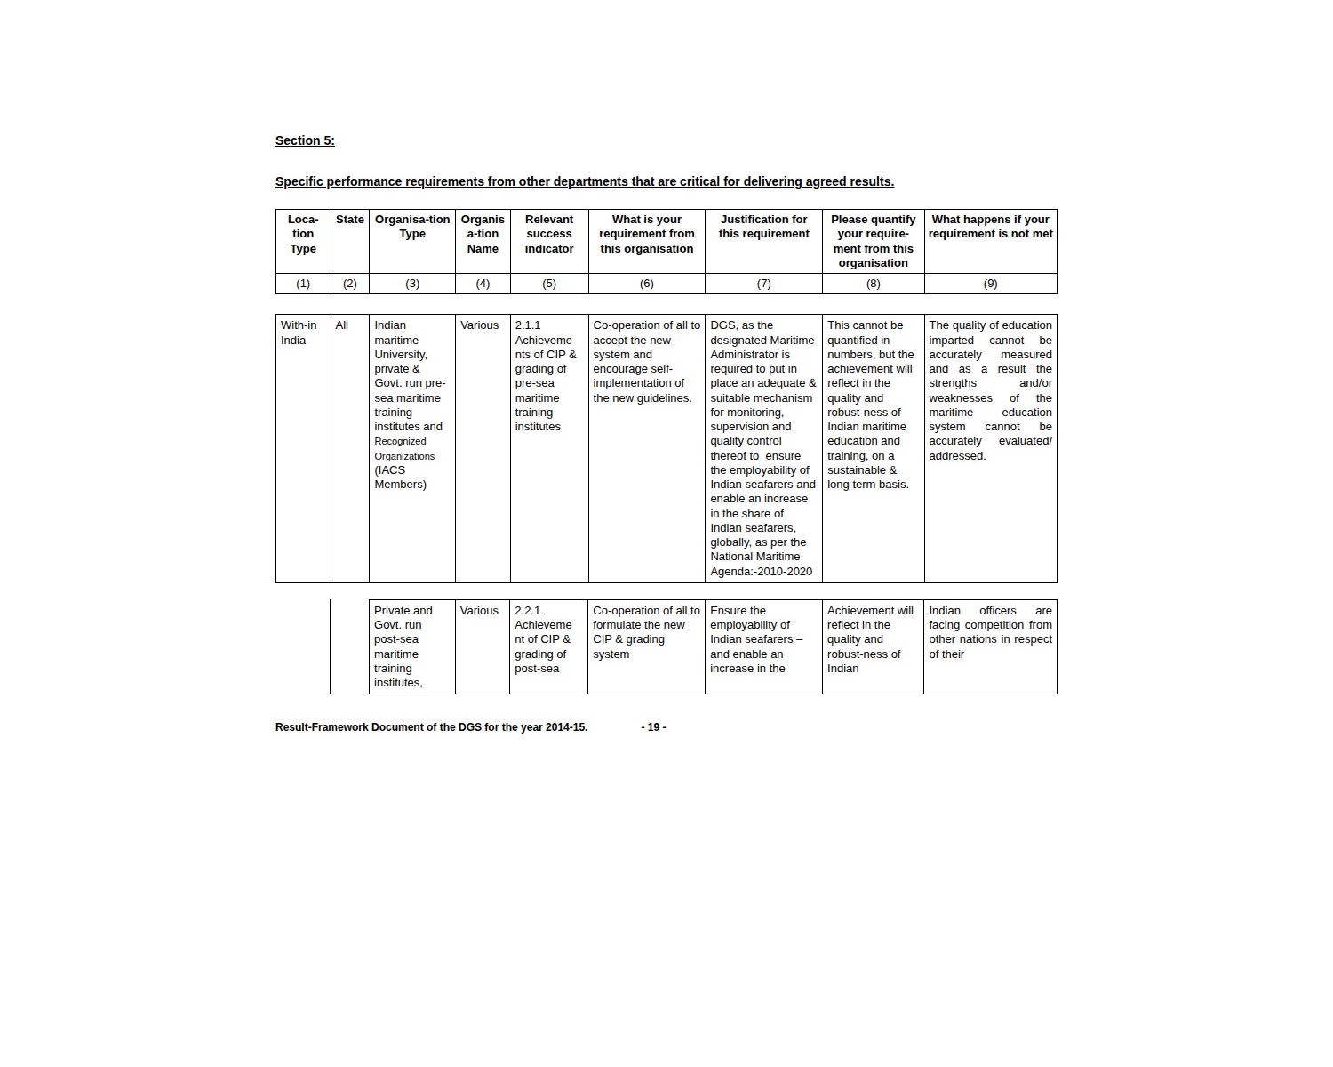Section 5:
Specific performance requirements from other departments that are critical for delivering agreed results.
| Loca-tion Type | State | Organisa-tion Type | Organis a-tion Name | Relevant success indicator | What is your requirement from this organisation | Justification for this requirement | Please quantify your require-ment from this organisation | What happens if your requirement is not met |
| --- | --- | --- | --- | --- | --- | --- | --- | --- |
| (1) | (2) | (3) | (4) | (5) | (6) | (7) | (8) | (9) |
| With-in India | All | Indian maritime University, private & Govt. run pre-sea maritime training institutes and Recognized Organizations (IACS Members) | Various | 2.1.1 Achieveme nts of CIP & grading of pre-sea maritime training institutes | Co-operation of all to accept the new system and encourage self-implementation of the new guidelines. | DGS, as the designated Maritime Administrator is required to put in place an adequate & suitable mechanism for monitoring, supervision and quality control thereof to ensure the employability of Indian seafarers and enable an increase in the share of Indian seafarers, globally, as per the National Maritime Agenda:-2010-2020 | This cannot be quantified in numbers, but the achievement will reflect in the quality and robust-ness of Indian maritime education and training, on a sustainable & long term basis. | The quality of education imparted cannot be accurately measured and as a result the strengths and/or weaknesses of the maritime education system cannot be accurately evaluated/ addressed. |
| | | Private and Govt. run post-sea maritime training institutes, | Various | 2.2.1. Achieveme nt of CIP & grading of post-sea | Co-operation of all to formulate the new CIP & grading system | Ensure the employability of Indian seafarers – and enable an increase in the | Achievement will reflect in the quality and robust-ness of Indian | Indian officers are facing competition from other nations in respect of their |
Result-Framework Document of the DGS for the year 2014-15. - 19 -